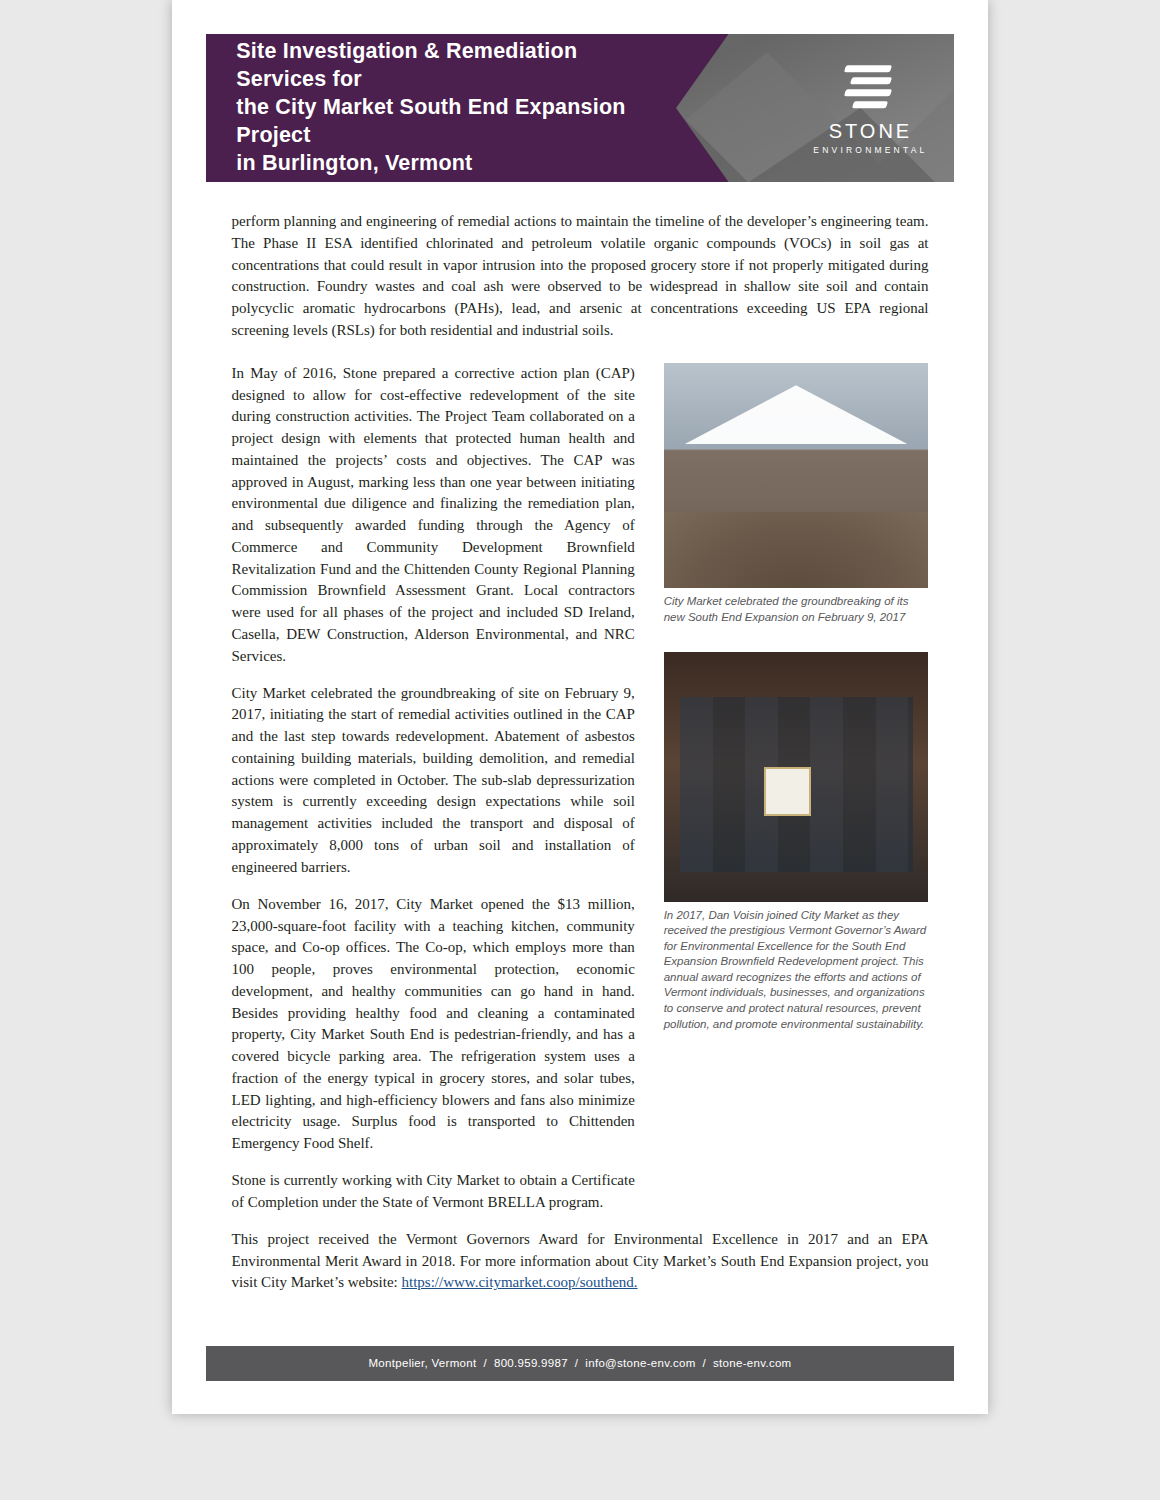Site Investigation & Remediation Services for
the City Market South End Expansion Project
in Burlington, Vermont
STONE
ENVIRONMENTAL
perform planning and engineering of remedial actions to maintain the timeline of the developer’s engineering team. The Phase II ESA identified chlorinated and petroleum volatile organic compounds (VOCs) in soil gas at concentrations that could result in vapor intrusion into the proposed grocery store if not properly mitigated during construction. Foundry wastes and coal ash were observed to be widespread in shallow site soil and contain polycyclic aromatic hydrocarbons (PAHs), lead, and arsenic at concentrations exceeding US EPA regional screening levels (RSLs) for both residential and industrial soils.
In May of 2016, Stone prepared a corrective action plan (CAP) designed to allow for cost-effective redevelopment of the site during construction activities. The Project Team collaborated on a project design with elements that protected human health and maintained the projects’ costs and objectives. The CAP was approved in August, marking less than one year between initiating environmental due diligence and finalizing the remediation plan, and subsequently awarded funding through the Agency of Commerce and Community Development Brownfield Revitalization Fund and the Chittenden County Regional Planning Commission Brownfield Assessment Grant. Local contractors were used for all phases of the project and included SD Ireland, Casella, DEW Construction, Alderson Environmental, and NRC Services.
City Market celebrated the groundbreaking of site on February 9, 2017, initiating the start of remedial activities outlined in the CAP and the last step towards redevelopment. Abatement of asbestos containing building materials, building demolition, and remedial actions were completed in October. The sub-slab depressurization system is currently exceeding design expectations while soil management activities included the transport and disposal of approximately 8,000 tons of urban soil and installation of engineered barriers.
On November 16, 2017, City Market opened the $13 million, 23,000-square-foot facility with a teaching kitchen, community space, and Co-op offices. The Co-op, which employs more than 100 people, proves environmental protection, economic development, and healthy communities can go hand in hand. Besides providing healthy food and cleaning a contaminated property, City Market South End is pedestrian-friendly, and has a covered bicycle parking area. The refrigeration system uses a fraction of the energy typical in grocery stores, and solar tubes, LED lighting, and high-efficiency blowers and fans also minimize electricity usage. Surplus food is transported to Chittenden Emergency Food Shelf.
Stone is currently working with City Market to obtain a Certificate of Completion under the State of Vermont BRELLA program.
City Market celebrated the groundbreaking of its new South End Expansion on February 9, 2017
In 2017, Dan Voisin joined City Market as they received the prestigious Vermont Governor’s Award for Environmental Excellence for the South End Expansion Brownfield Redevelopment project. This annual award recognizes the efforts and actions of Vermont individuals, businesses, and organizations to conserve and protect natural resources, prevent pollution, and promote environmental sustainability.
This project received the Vermont Governors Award for Environmental Excellence in 2017 and an EPA Environmental Merit Award in 2018. For more information about City Market’s South End Expansion project, you visit City Market’s website: https://www.citymarket.coop/southend.
Montpelier, Vermont / 800.959.9987 / info@stone-env.com / stone-env.com